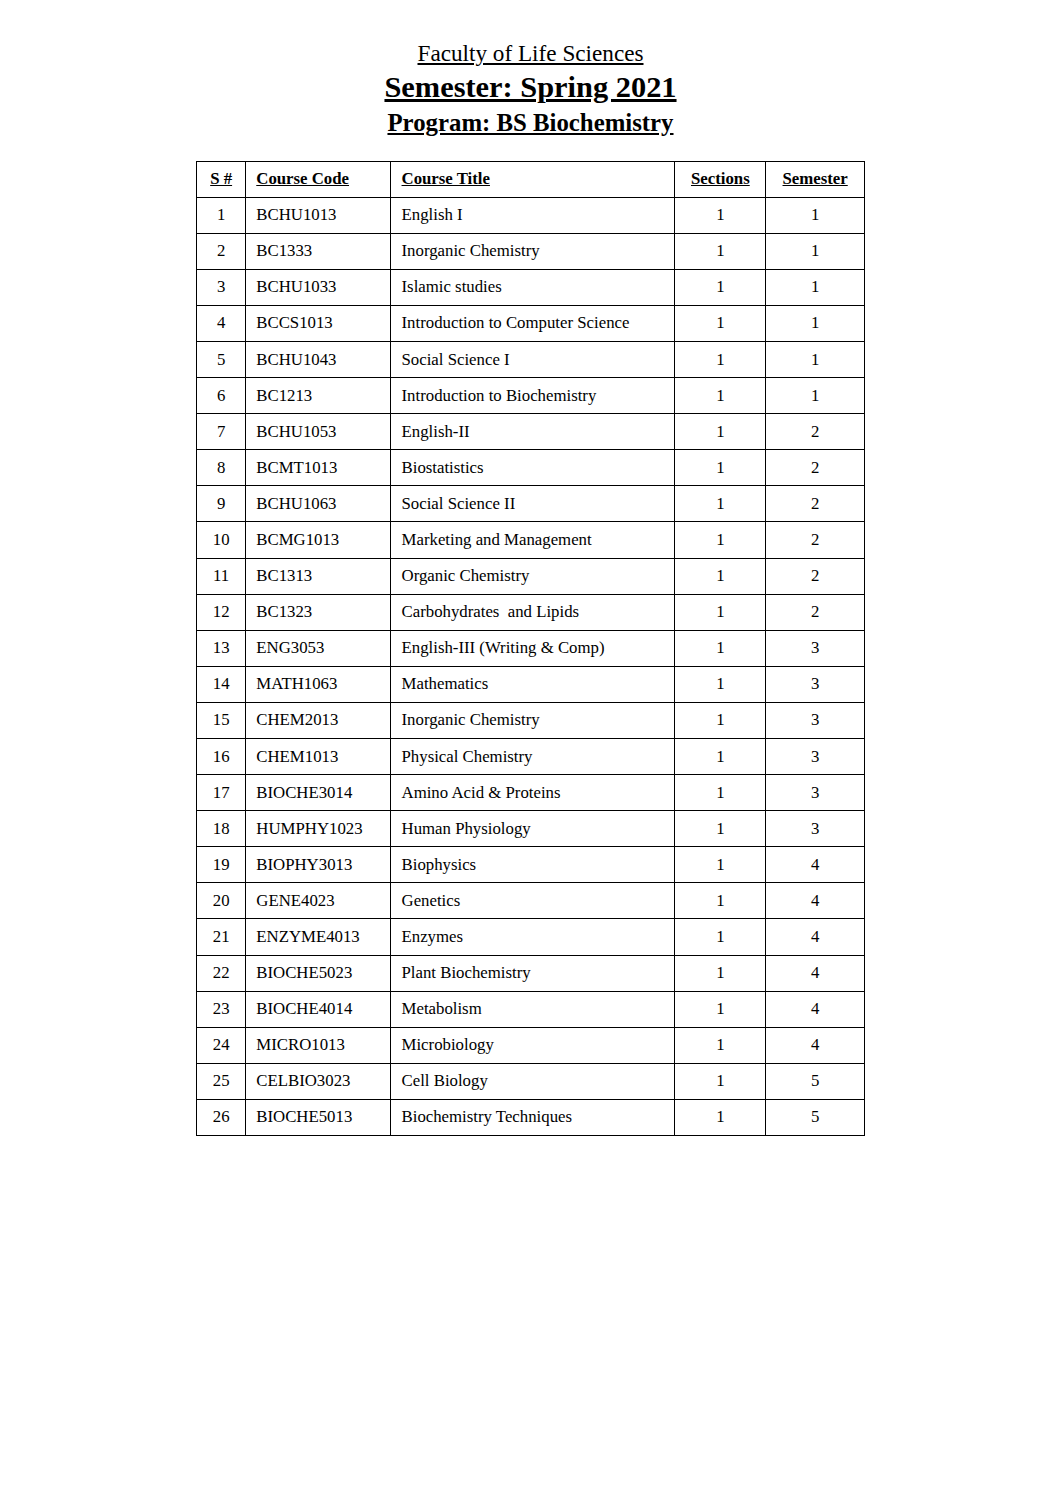Faculty of Life Sciences
Semester: Spring 2021
Program: BS Biochemistry
| S # | Course Code | Course Title | Sections | Semester |
| --- | --- | --- | --- | --- |
| 1 | BCHU1013 | English I | 1 | 1 |
| 2 | BC1333 | Inorganic Chemistry | 1 | 1 |
| 3 | BCHU1033 | Islamic studies | 1 | 1 |
| 4 | BCCS1013 | Introduction to Computer Science | 1 | 1 |
| 5 | BCHU1043 | Social Science I | 1 | 1 |
| 6 | BC1213 | Introduction to Biochemistry | 1 | 1 |
| 7 | BCHU1053 | English-II | 1 | 2 |
| 8 | BCMT1013 | Biostatistics | 1 | 2 |
| 9 | BCHU1063 | Social Science II | 1 | 2 |
| 10 | BCMG1013 | Marketing and Management | 1 | 2 |
| 11 | BC1313 | Organic Chemistry | 1 | 2 |
| 12 | BC1323 | Carbohydrates and Lipids | 1 | 2 |
| 13 | ENG3053 | English-III (Writing & Comp) | 1 | 3 |
| 14 | MATH1063 | Mathematics | 1 | 3 |
| 15 | CHEM2013 | Inorganic Chemistry | 1 | 3 |
| 16 | CHEM1013 | Physical Chemistry | 1 | 3 |
| 17 | BIOCHE3014 | Amino Acid & Proteins | 1 | 3 |
| 18 | HUMPHY1023 | Human Physiology | 1 | 3 |
| 19 | BIOPHY3013 | Biophysics | 1 | 4 |
| 20 | GENE4023 | Genetics | 1 | 4 |
| 21 | ENZYME4013 | Enzymes | 1 | 4 |
| 22 | BIOCHE5023 | Plant Biochemistry | 1 | 4 |
| 23 | BIOCHE4014 | Metabolism | 1 | 4 |
| 24 | MICRO1013 | Microbiology | 1 | 4 |
| 25 | CELBIO3023 | Cell Biology | 1 | 5 |
| 26 | BIOCHE5013 | Biochemistry Techniques | 1 | 5 |